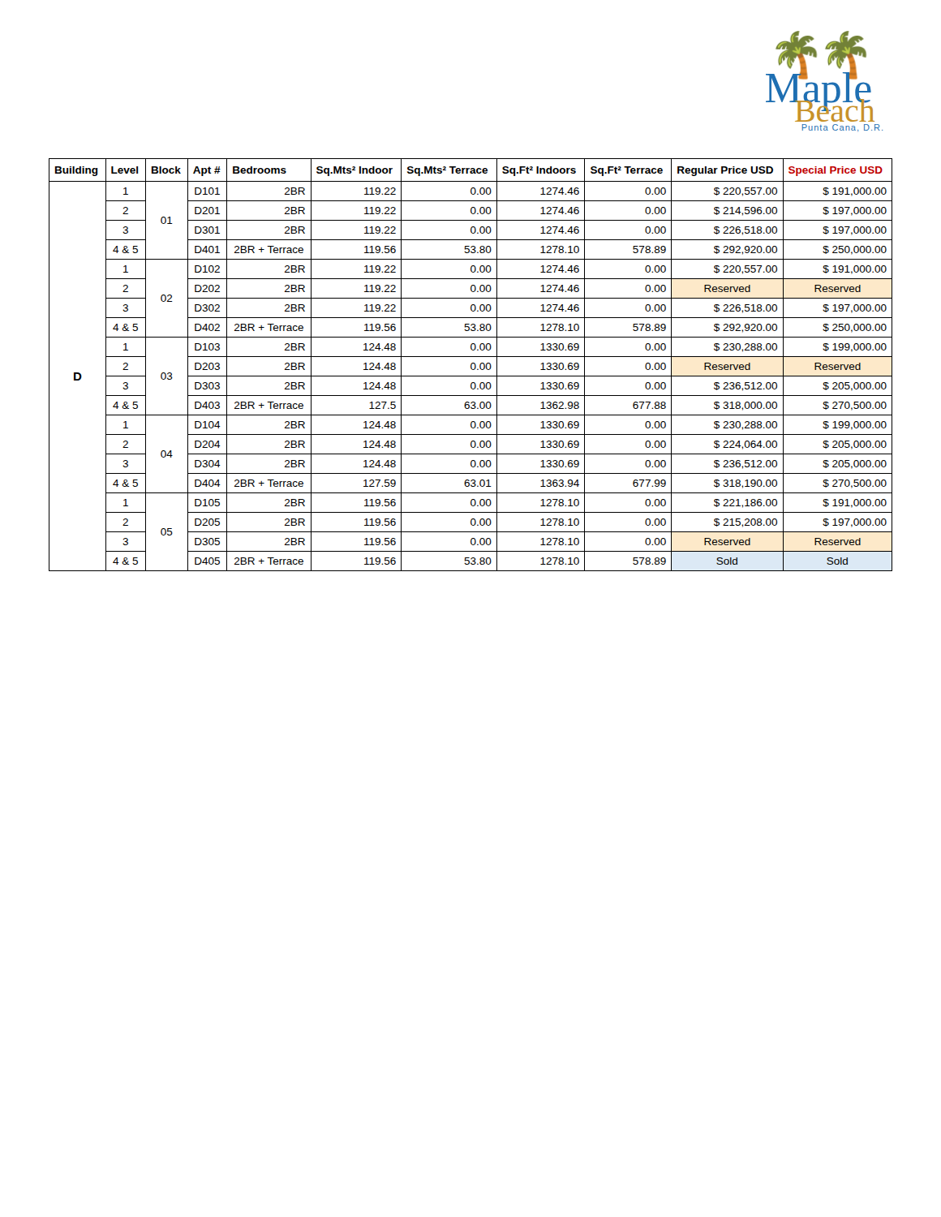🌴🌴
Maple
Beach
Punta Cana, D.R.
| Building | Level | Block | Apt # | Bedrooms | Sq.Mts² Indoor | Sq.Mts² Terrace | Sq.Ft² Indoors | Sq.Ft² Terrace | Regular Price USD | Special Price USD |
| --- | --- | --- | --- | --- | --- | --- | --- | --- | --- | --- |
| D | 1 | 01 | D101 | 2BR | 119.22 | 0.00 | 1274.46 | 0.00 | $ 220,557.00 | $ 191,000.00 |
| 2 | D201 | 2BR | 119.22 | 0.00 | 1274.46 | 0.00 | $ 214,596.00 | $ 197,000.00 |
| 3 | D301 | 2BR | 119.22 | 0.00 | 1274.46 | 0.00 | $ 226,518.00 | $ 197,000.00 |
| 4 & 5 | D401 | 2BR + Terrace | 119.56 | 53.80 | 1278.10 | 578.89 | $ 292,920.00 | $ 250,000.00 |
| 1 | 02 | D102 | 2BR | 119.22 | 0.00 | 1274.46 | 0.00 | $ 220,557.00 | $ 191,000.00 |
| 2 | D202 | 2BR | 119.22 | 0.00 | 1274.46 | 0.00 | Reserved | Reserved |
| 3 | D302 | 2BR | 119.22 | 0.00 | 1274.46 | 0.00 | $ 226,518.00 | $ 197,000.00 |
| 4 & 5 | D402 | 2BR + Terrace | 119.56 | 53.80 | 1278.10 | 578.89 | $ 292,920.00 | $ 250,000.00 |
| 1 | 03 | D103 | 2BR | 124.48 | 0.00 | 1330.69 | 0.00 | $ 230,288.00 | $ 199,000.00 |
| 2 | D203 | 2BR | 124.48 | 0.00 | 1330.69 | 0.00 | Reserved | Reserved |
| 3 | D303 | 2BR | 124.48 | 0.00 | 1330.69 | 0.00 | $ 236,512.00 | $ 205,000.00 |
| 4 & 5 | D403 | 2BR + Terrace | 127.5 | 63.00 | 1362.98 | 677.88 | $ 318,000.00 | $ 270,500.00 |
| 1 | 04 | D104 | 2BR | 124.48 | 0.00 | 1330.69 | 0.00 | $ 230,288.00 | $ 199,000.00 |
| 2 | D204 | 2BR | 124.48 | 0.00 | 1330.69 | 0.00 | $ 224,064.00 | $ 205,000.00 |
| 3 | D304 | 2BR | 124.48 | 0.00 | 1330.69 | 0.00 | $ 236,512.00 | $ 205,000.00 |
| 4 & 5 | D404 | 2BR + Terrace | 127.59 | 63.01 | 1363.94 | 677.99 | $ 318,190.00 | $ 270,500.00 |
| 1 | 05 | D105 | 2BR | 119.56 | 0.00 | 1278.10 | 0.00 | $ 221,186.00 | $ 191,000.00 |
| 2 | D205 | 2BR | 119.56 | 0.00 | 1278.10 | 0.00 | $ 215,208.00 | $ 197,000.00 |
| 3 | D305 | 2BR | 119.56 | 0.00 | 1278.10 | 0.00 | Reserved | Reserved |
| 4 & 5 | D405 | 2BR + Terrace | 119.56 | 53.80 | 1278.10 | 578.89 | Sold | Sold |